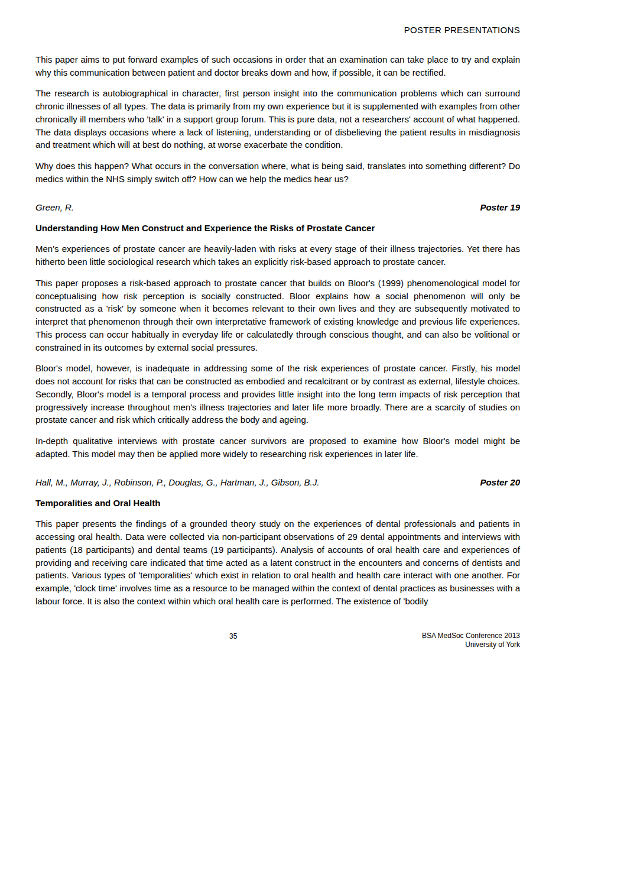POSTER PRESENTATIONS
This paper aims to put forward examples of such occasions in order that an examination can take place to try and explain why this communication between patient and doctor breaks down and how, if possible, it can be rectified.
The research is autobiographical in character, first person insight into the communication problems which can surround chronic illnesses of all types. The data is primarily from my own experience but it is supplemented with examples from other chronically ill members who 'talk' in a support group forum. This is pure data, not a researchers' account of what happened. The data displays occasions where a lack of listening, understanding or of disbelieving the patient results in misdiagnosis and treatment which will at best do nothing, at worse exacerbate the condition.
Why does this happen? What occurs in the conversation where, what is being said, translates into something different? Do medics within the NHS simply switch off? How can we help the medics hear us?
Green, R. Poster 19
Understanding How Men Construct and Experience the Risks of Prostate Cancer
Men's experiences of prostate cancer are heavily-laden with risks at every stage of their illness trajectories. Yet there has hitherto been little sociological research which takes an explicitly risk-based approach to prostate cancer.
This paper proposes a risk-based approach to prostate cancer that builds on Bloor's (1999) phenomenological model for conceptualising how risk perception is socially constructed. Bloor explains how a social phenomenon will only be constructed as a 'risk' by someone when it becomes relevant to their own lives and they are subsequently motivated to interpret that phenomenon through their own interpretative framework of existing knowledge and previous life experiences. This process can occur habitually in everyday life or calculatedly through conscious thought, and can also be volitional or constrained in its outcomes by external social pressures.
Bloor's model, however, is inadequate in addressing some of the risk experiences of prostate cancer. Firstly, his model does not account for risks that can be constructed as embodied and recalcitrant or by contrast as external, lifestyle choices. Secondly, Bloor's model is a temporal process and provides little insight into the long term impacts of risk perception that progressively increase throughout men's illness trajectories and later life more broadly. There are a scarcity of studies on prostate cancer and risk which critically address the body and ageing.
In-depth qualitative interviews with prostate cancer survivors are proposed to examine how Bloor's model might be adapted. This model may then be applied more widely to researching risk experiences in later life.
Hall, M., Murray, J., Robinson, P., Douglas, G., Hartman, J., Gibson, B.J. Poster 20
Temporalities and Oral Health
This paper presents the findings of a grounded theory study on the experiences of dental professionals and patients in accessing oral health. Data were collected via non-participant observations of 29 dental appointments and interviews with patients (18 participants) and dental teams (19 participants). Analysis of accounts of oral health care and experiences of providing and receiving care indicated that time acted as a latent construct in the encounters and concerns of dentists and patients. Various types of 'temporalities' which exist in relation to oral health and health care interact with one another. For example, 'clock time' involves time as a resource to be managed within the context of dental practices as businesses with a labour force. It is also the context within which oral health care is performed. The existence of 'bodily
35
BSA MedSoc Conference 2013
University of York